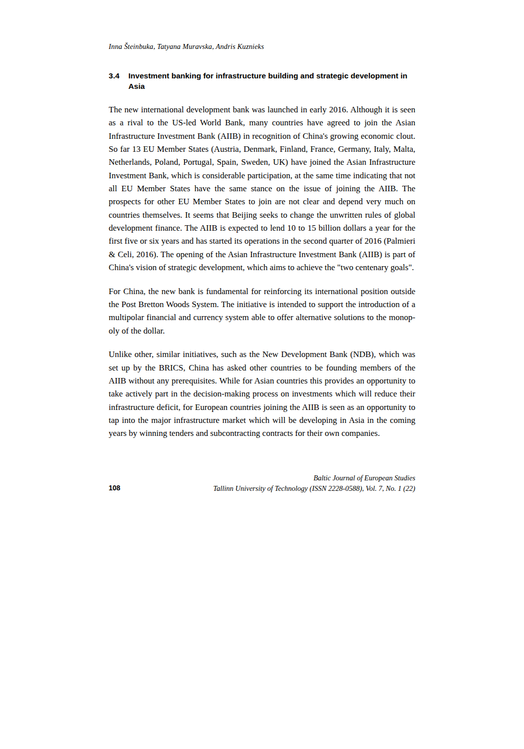Inna Šteinbuka, Tatyana Muravska, Andris Kuznieks
3.4 Investment banking for infrastructure building and strategic development in Asia
The new international development bank was launched in early 2016. Although it is seen as a rival to the US-led World Bank, many countries have agreed to join the Asian Infrastructure Investment Bank (AIIB) in recognition of China's growing economic clout. So far 13 EU Member States (Austria, Denmark, Finland, France, Germany, Italy, Malta, Netherlands, Poland, Portugal, Spain, Sweden, UK) have joined the Asian Infrastructure Investment Bank, which is considerable participation, at the same time indicating that not all EU Member States have the same stance on the issue of joining the AIIB. The prospects for other EU Member States to join are not clear and depend very much on countries themselves. It seems that Beijing seeks to change the unwritten rules of global development finance. The AIIB is expected to lend 10 to 15 billion dollars a year for the first five or six years and has started its operations in the second quarter of 2016 (Palmieri & Celi, 2016). The opening of the Asian Infrastructure Investment Bank (AIIB) is part of China's vision of strategic development, which aims to achieve the "two centenary goals".
For China, the new bank is fundamental for reinforcing its international position outside the Post Bretton Woods System. The initiative is intended to support the introduction of a multipolar financial and currency system able to offer alternative solutions to the monopoly of the dollar.
Unlike other, similar initiatives, such as the New Development Bank (NDB), which was set up by the BRICS, China has asked other countries to be founding members of the AIIB without any prerequisites. While for Asian countries this provides an opportunity to take actively part in the decision-making process on investments which will reduce their infrastructure deficit, for European countries joining the AIIB is seen as an opportunity to tap into the major infrastructure market which will be developing in Asia in the coming years by winning tenders and subcontracting contracts for their own companies.
108
Baltic Journal of European Studies
Tallinn University of Technology (ISSN 2228-0588), Vol. 7, No. 1 (22)